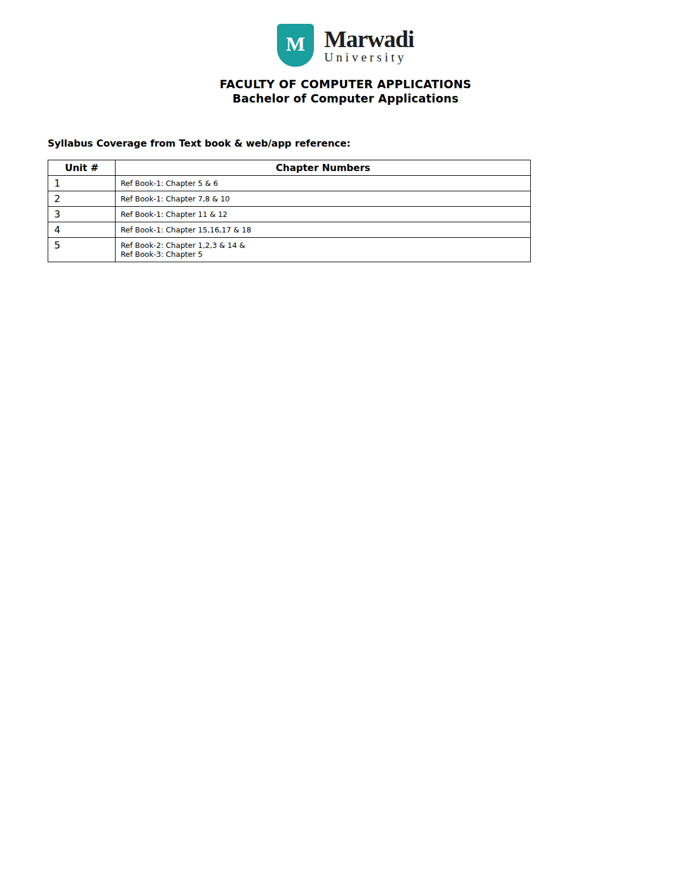Marwadi
University
FACULTY OF COMPUTER APPLICATIONS
Bachelor of Computer Applications
Syllabus Coverage from Text book & web/app reference:
| Unit # | Chapter Numbers |
| --- | --- |
| 1 | Ref Book-1: Chapter 5 & 6 |
| 2 | Ref Book-1: Chapter 7,8 & 10 |
| 3 | Ref Book-1: Chapter 11 & 12 |
| 4 | Ref Book-1: Chapter 15,16,17 & 18 |
| 5 | Ref Book-2: Chapter 1,2,3 & 14 & Ref Book-3: Chapter 5 |